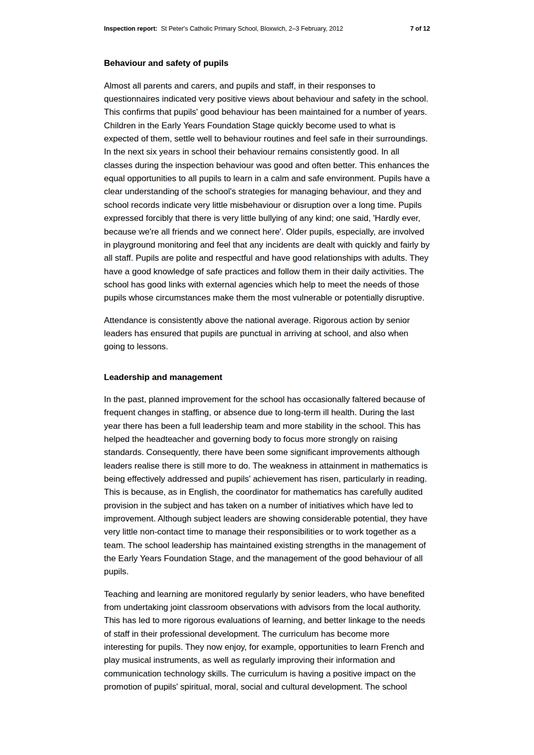Inspection report: St Peter's Catholic Primary School, Bloxwich, 2–3 February, 2012
7 of 12
Behaviour and safety of pupils
Almost all parents and carers, and pupils and staff, in their responses to questionnaires indicated very positive views about behaviour and safety in the school. This confirms that pupils' good behaviour has been maintained for a number of years. Children in the Early Years Foundation Stage quickly become used to what is expected of them, settle well to behaviour routines and feel safe in their surroundings. In the next six years in school their behaviour remains consistently good. In all classes during the inspection behaviour was good and often better. This enhances the equal opportunities to all pupils to learn in a calm and safe environment. Pupils have a clear understanding of the school's strategies for managing behaviour, and they and school records indicate very little misbehaviour or disruption over a long time. Pupils expressed forcibly that there is very little bullying of any kind; one said, 'Hardly ever, because we're all friends and we connect here'. Older pupils, especially, are involved in playground monitoring and feel that any incidents are dealt with quickly and fairly by all staff. Pupils are polite and respectful and have good relationships with adults. They have a good knowledge of safe practices and follow them in their daily activities. The school has good links with external agencies which help to meet the needs of those pupils whose circumstances make them the most vulnerable or potentially disruptive.
Attendance is consistently above the national average. Rigorous action by senior leaders has ensured that pupils are punctual in arriving at school, and also when going to lessons.
Leadership and management
In the past, planned improvement for the school has occasionally faltered because of frequent changes in staffing, or absence due to long-term ill health. During the last year there has been a full leadership team and more stability in the school. This has helped the headteacher and governing body to focus more strongly on raising standards. Consequently, there have been some significant improvements although leaders realise there is still more to do. The weakness in attainment in mathematics is being effectively addressed and pupils' achievement has risen, particularly in reading. This is because, as in English, the coordinator for mathematics has carefully audited provision in the subject and has taken on a number of initiatives which have led to improvement. Although subject leaders are showing considerable potential, they have very little non-contact time to manage their responsibilities or to work together as a team. The school leadership has maintained existing strengths in the management of the Early Years Foundation Stage, and the management of the good behaviour of all pupils.
Teaching and learning are monitored regularly by senior leaders, who have benefited from undertaking joint classroom observations with advisors from the local authority. This has led to more rigorous evaluations of learning, and better linkage to the needs of staff in their professional development. The curriculum has become more interesting for pupils. They now enjoy, for example, opportunities to learn French and play musical instruments, as well as regularly improving their information and communication technology skills. The curriculum is having a positive impact on the promotion of pupils' spiritual, moral, social and cultural development. The school